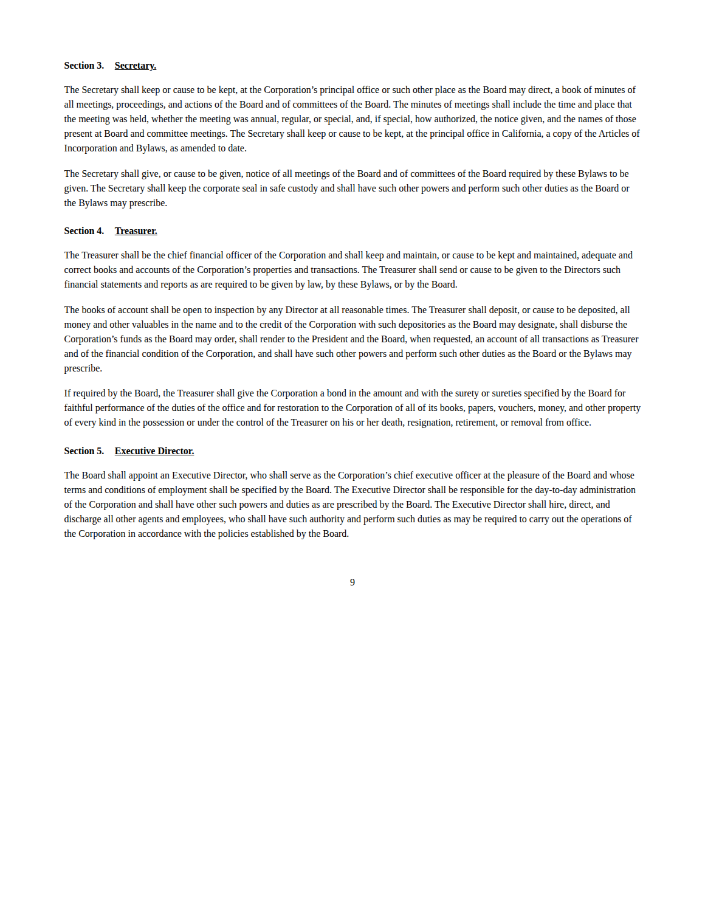Section 3. Secretary.
The Secretary shall keep or cause to be kept, at the Corporation’s principal office or such other place as the Board may direct, a book of minutes of all meetings, proceedings, and actions of the Board and of committees of the Board. The minutes of meetings shall include the time and place that the meeting was held, whether the meeting was annual, regular, or special, and, if special, how authorized, the notice given, and the names of those present at Board and committee meetings. The Secretary shall keep or cause to be kept, at the principal office in California, a copy of the Articles of Incorporation and Bylaws, as amended to date.
The Secretary shall give, or cause to be given, notice of all meetings of the Board and of committees of the Board required by these Bylaws to be given. The Secretary shall keep the corporate seal in safe custody and shall have such other powers and perform such other duties as the Board or the Bylaws may prescribe.
Section 4. Treasurer.
The Treasurer shall be the chief financial officer of the Corporation and shall keep and maintain, or cause to be kept and maintained, adequate and correct books and accounts of the Corporation’s properties and transactions. The Treasurer shall send or cause to be given to the Directors such financial statements and reports as are required to be given by law, by these Bylaws, or by the Board.
The books of account shall be open to inspection by any Director at all reasonable times. The Treasurer shall deposit, or cause to be deposited, all money and other valuables in the name and to the credit of the Corporation with such depositories as the Board may designate, shall disburse the Corporation’s funds as the Board may order, shall render to the President and the Board, when requested, an account of all transactions as Treasurer and of the financial condition of the Corporation, and shall have such other powers and perform such other duties as the Board or the Bylaws may prescribe.
If required by the Board, the Treasurer shall give the Corporation a bond in the amount and with the surety or sureties specified by the Board for faithful performance of the duties of the office and for restoration to the Corporation of all of its books, papers, vouchers, money, and other property of every kind in the possession or under the control of the Treasurer on his or her death, resignation, retirement, or removal from office.
Section 5. Executive Director.
The Board shall appoint an Executive Director, who shall serve as the Corporation’s chief executive officer at the pleasure of the Board and whose terms and conditions of employment shall be specified by the Board. The Executive Director shall be responsible for the day-to-day administration of the Corporation and shall have other such powers and duties as are prescribed by the Board. The Executive Director shall hire, direct, and discharge all other agents and employees, who shall have such authority and perform such duties as may be required to carry out the operations of the Corporation in accordance with the policies established by the Board.
9